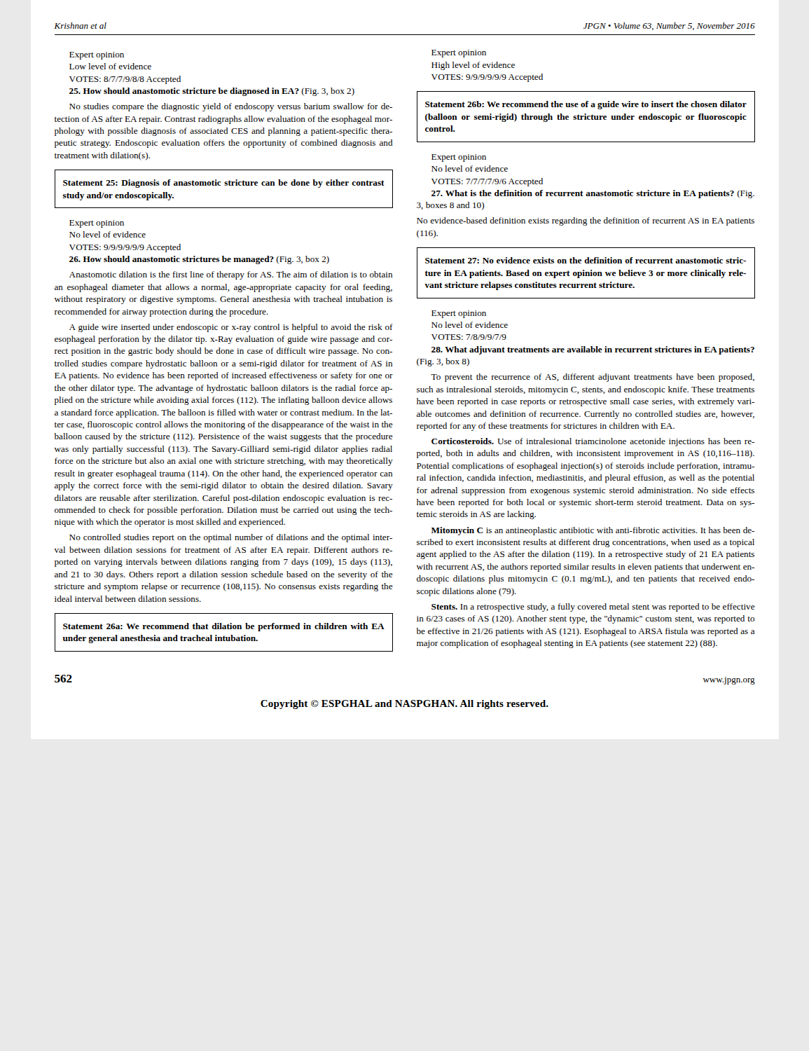Krishnan et al
JPGN • Volume 63, Number 5, November 2016
Expert opinion
Low level of evidence
VOTES: 8/7/7/9/8/8 Accepted
25. How should anastomotic stricture be diagnosed in EA? (Fig. 3, box 2)
No studies compare the diagnostic yield of endoscopy versus barium swallow for detection of AS after EA repair. Contrast radiographs allow evaluation of the esophageal morphology with possible diagnosis of associated CES and planning a patient-specific therapeutic strategy. Endoscopic evaluation offers the opportunity of combined diagnosis and treatment with dilation(s).
Statement 25: Diagnosis of anastomotic stricture can be done by either contrast study and/or endoscopically.
Expert opinion
No level of evidence
VOTES: 9/9/9/9/9/9 Accepted
26. How should anastomotic strictures be managed? (Fig. 3, box 2)
Anastomotic dilation is the first line of therapy for AS. The aim of dilation is to obtain an esophageal diameter that allows a normal, age-appropriate capacity for oral feeding, without respiratory or digestive symptoms. General anesthesia with tracheal intubation is recommended for airway protection during the procedure.
A guide wire inserted under endoscopic or x-ray control is helpful to avoid the risk of esophageal perforation by the dilator tip. x-Ray evaluation of guide wire passage and correct position in the gastric body should be done in case of difficult wire passage. No controlled studies compare hydrostatic balloon or a semi-rigid dilator for treatment of AS in EA patients. No evidence has been reported of increased effectiveness or safety for one or the other dilator type. The advantage of hydrostatic balloon dilators is the radial force applied on the stricture while avoiding axial forces (112). The inflating balloon device allows a standard force application. The balloon is filled with water or contrast medium. In the latter case, fluoroscopic control allows the monitoring of the disappearance of the waist in the balloon caused by the stricture (112). Persistence of the waist suggests that the procedure was only partially successful (113). The Savary-Gilliard semi-rigid dilator applies radial force on the stricture but also an axial one with stricture stretching, with may theoretically result in greater esophageal trauma (114). On the other hand, the experienced operator can apply the correct force with the semi-rigid dilator to obtain the desired dilation. Savary dilators are reusable after sterilization. Careful post-dilation endoscopic evaluation is recommended to check for possible perforation. Dilation must be carried out using the technique with which the operator is most skilled and experienced.
No controlled studies report on the optimal number of dilations and the optimal interval between dilation sessions for treatment of AS after EA repair. Different authors reported on varying intervals between dilations ranging from 7 days (109), 15 days (113), and 21 to 30 days. Others report a dilation session schedule based on the severity of the stricture and symptom relapse or recurrence (108,115). No consensus exists regarding the ideal interval between dilation sessions.
Statement 26a: We recommend that dilation be performed in children with EA under general anesthesia and tracheal intubation.
Expert opinion
High level of evidence
VOTES: 9/9/9/9/9/9 Accepted
Statement 26b: We recommend the use of a guide wire to insert the chosen dilator (balloon or semi-rigid) through the stricture under endoscopic or fluoroscopic control.
Expert opinion
No level of evidence
VOTES: 7/7/7/7/9/6 Accepted
27. What is the definition of recurrent anastomotic stricture in EA patients? (Fig. 3, boxes 8 and 10)
No evidence-based definition exists regarding the definition of recurrent AS in EA patients (116).
Statement 27: No evidence exists on the definition of recurrent anastomotic stricture in EA patients. Based on expert opinion we believe 3 or more clinically relevant stricture relapses constitutes recurrent stricture.
Expert opinion
No level of evidence
VOTES: 7/8/9/9/7/9
28. What adjuvant treatments are available in recurrent strictures in EA patients? (Fig. 3, box 8)
To prevent the recurrence of AS, different adjuvant treatments have been proposed, such as intralesional steroids, mitomycin C, stents, and endoscopic knife. These treatments have been reported in case reports or retrospective small case series, with extremely variable outcomes and definition of recurrence. Currently no controlled studies are, however, reported for any of these treatments for strictures in children with EA.
Corticosteroids. Use of intralesional triamcinolone acetonide injections has been reported, both in adults and children, with inconsistent improvement in AS (10,116–118). Potential complications of esophageal injection(s) of steroids include perforation, intramural infection, candida infection, mediastinitis, and pleural effusion, as well as the potential for adrenal suppression from exogenous systemic steroid administration. No side effects have been reported for both local or systemic short-term steroid treatment. Data on systemic steroids in AS are lacking.
Mitomycin C is an antineoplastic antibiotic with anti-fibrotic activities. It has been described to exert inconsistent results at different drug concentrations, when used as a topical agent applied to the AS after the dilation (119). In a retrospective study of 21 EA patients with recurrent AS, the authors reported similar results in eleven patients that underwent endoscopic dilations plus mitomycin C (0.1 mg/mL), and ten patients that received endoscopic dilations alone (79).
Stents. In a retrospective study, a fully covered metal stent was reported to be effective in 6/23 cases of AS (120). Another stent type, the ''dynamic'' custom stent, was reported to be effective in 21/26 patients with AS (121). Esophageal to ARSA fistula was reported as a major complication of esophageal stenting in EA patients (see statement 22) (88).
562
www.jpgn.org
Copyright © ESPGHAL and NASPGHAN. All rights reserved.